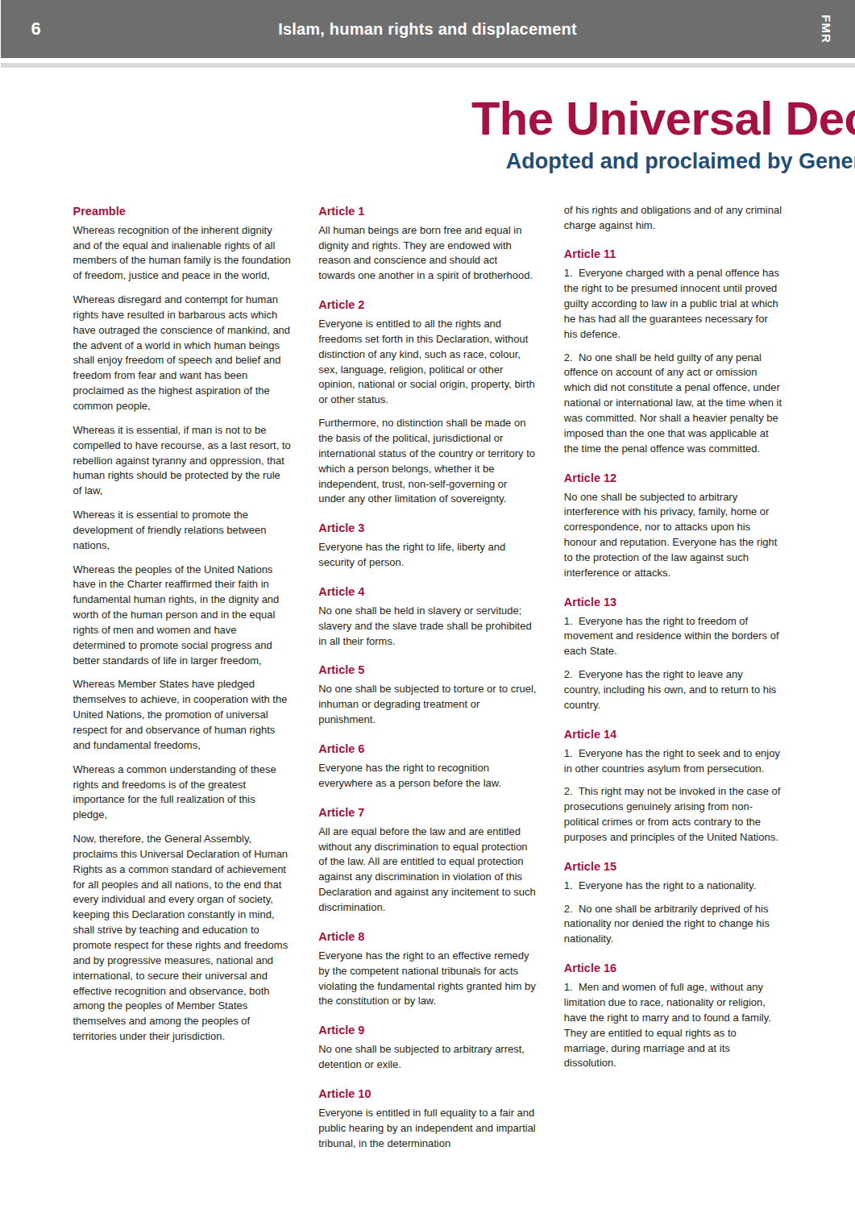6
Islam, human rights and displacement
FMR
The Universal Declara
Adopted and proclaimed by General Assembl
Preamble
Whereas recognition of the inherent dignity and of the equal and inalienable rights of all members of the human family is the foundation of freedom, justice and peace in the world,
Whereas disregard and contempt for human rights have resulted in barbarous acts which have outraged the conscience of mankind, and the advent of a world in which human beings shall enjoy freedom of speech and belief and freedom from fear and want has been proclaimed as the highest aspiration of the common people,
Whereas it is essential, if man is not to be compelled to have recourse, as a last resort, to rebellion against tyranny and oppression, that human rights should be protected by the rule of law,
Whereas it is essential to promote the development of friendly relations between nations,
Whereas the peoples of the United Nations have in the Charter reaffirmed their faith in fundamental human rights, in the dignity and worth of the human person and in the equal rights of men and women and have determined to promote social progress and better standards of life in larger freedom,
Whereas Member States have pledged themselves to achieve, in cooperation with the United Nations, the promotion of universal respect for and observance of human rights and fundamental freedoms,
Whereas a common understanding of these rights and freedoms is of the greatest importance for the full realization of this pledge,
Now, therefore, the General Assembly, proclaims this Universal Declaration of Human Rights as a common standard of achievement for all peoples and all nations, to the end that every individual and every organ of society, keeping this Declaration constantly in mind, shall strive by teaching and education to promote respect for these rights and freedoms and by progressive measures, national and international, to secure their universal and effective recognition and observance, both among the peoples of Member States themselves and among the peoples of territories under their jurisdiction.
Article 1
All human beings are born free and equal in dignity and rights. They are endowed with reason and conscience and should act towards one another in a spirit of brotherhood.
Article 2
Everyone is entitled to all the rights and freedoms set forth in this Declaration, without distinction of any kind, such as race, colour, sex, language, religion, political or other opinion, national or social origin, property, birth or other status.
Furthermore, no distinction shall be made on the basis of the political, jurisdictional or international status of the country or territory to which a person belongs, whether it be independent, trust, non-self-governing or under any other limitation of sovereignty.
Article 3
Everyone has the right to life, liberty and security of person.
Article 4
No one shall be held in slavery or servitude; slavery and the slave trade shall be prohibited in all their forms.
Article 5
No one shall be subjected to torture or to cruel, inhuman or degrading treatment or punishment.
Article 6
Everyone has the right to recognition everywhere as a person before the law.
Article 7
All are equal before the law and are entitled without any discrimination to equal protection of the law. All are entitled to equal protection against any discrimination in violation of this Declaration and against any incitement to such discrimination.
Article 8
Everyone has the right to an effective remedy by the competent national tribunals for acts violating the fundamental rights granted him by the constitution or by law.
Article 9
No one shall be subjected to arbitrary arrest, detention or exile.
Article 10
Everyone is entitled in full equality to a fair and public hearing by an independent and impartial tribunal, in the determination
of his rights and obligations and of any criminal charge against him.
Article 11
1. Everyone charged with a penal offence has the right to be presumed innocent until proved guilty according to law in a public trial at which he has had all the guarantees necessary for his defence.
2. No one shall be held guilty of any penal offence on account of any act or omission which did not constitute a penal offence, under national or international law, at the time when it was committed. Nor shall a heavier penalty be imposed than the one that was applicable at the time the penal offence was committed.
Article 12
No one shall be subjected to arbitrary interference with his privacy, family, home or correspondence, nor to attacks upon his honour and reputation. Everyone has the right to the protection of the law against such interference or attacks.
Article 13
1. Everyone has the right to freedom of movement and residence within the borders of each State.
2. Everyone has the right to leave any country, including his own, and to return to his country.
Article 14
1. Everyone has the right to seek and to enjoy in other countries asylum from persecution.
2. This right may not be invoked in the case of prosecutions genuinely arising from non-political crimes or from acts contrary to the purposes and principles of the United Nations.
Article 15
1. Everyone has the right to a nationality.
2. No one shall be arbitrarily deprived of his nationality nor denied the right to change his nationality.
Article 16
1. Men and women of full age, without any limitation due to race, nationality or religion, have the right to marry and to found a family. They are entitled to equal rights as to marriage, during marriage and at its dissolution.